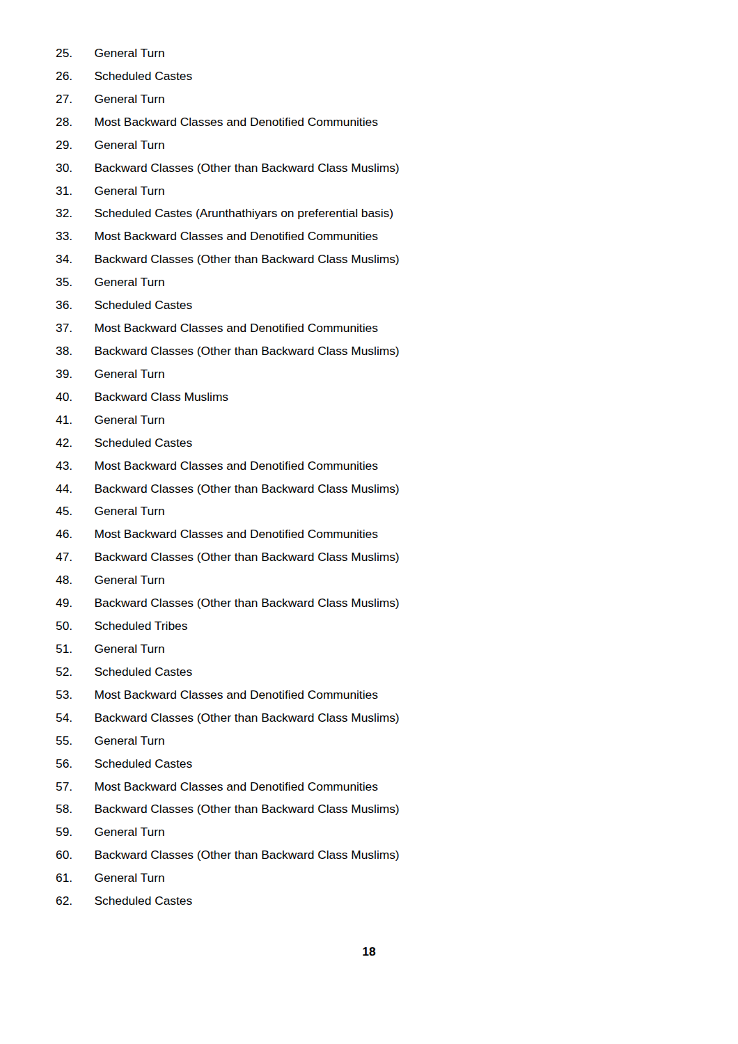25. General Turn
26. Scheduled Castes
27. General Turn
28. Most Backward Classes and Denotified Communities
29. General Turn
30. Backward Classes (Other than Backward Class Muslims)
31. General Turn
32. Scheduled Castes (Arunthathiyars on preferential basis)
33. Most Backward Classes and Denotified Communities
34. Backward Classes (Other than Backward Class Muslims)
35. General Turn
36. Scheduled Castes
37. Most Backward Classes and Denotified Communities
38. Backward Classes (Other than Backward Class Muslims)
39. General Turn
40. Backward Class Muslims
41. General Turn
42. Scheduled Castes
43. Most Backward Classes and Denotified Communities
44. Backward Classes (Other than Backward Class Muslims)
45. General Turn
46. Most Backward Classes and Denotified Communities
47. Backward Classes (Other than Backward Class Muslims)
48. General Turn
49. Backward Classes (Other than Backward Class Muslims)
50. Scheduled Tribes
51. General Turn
52. Scheduled Castes
53. Most Backward Classes and Denotified Communities
54. Backward Classes (Other than Backward Class Muslims)
55. General Turn
56. Scheduled Castes
57. Most Backward Classes and Denotified Communities
58. Backward Classes (Other than Backward Class Muslims)
59. General Turn
60. Backward Classes (Other than Backward Class Muslims)
61. General Turn
62. Scheduled Castes
18